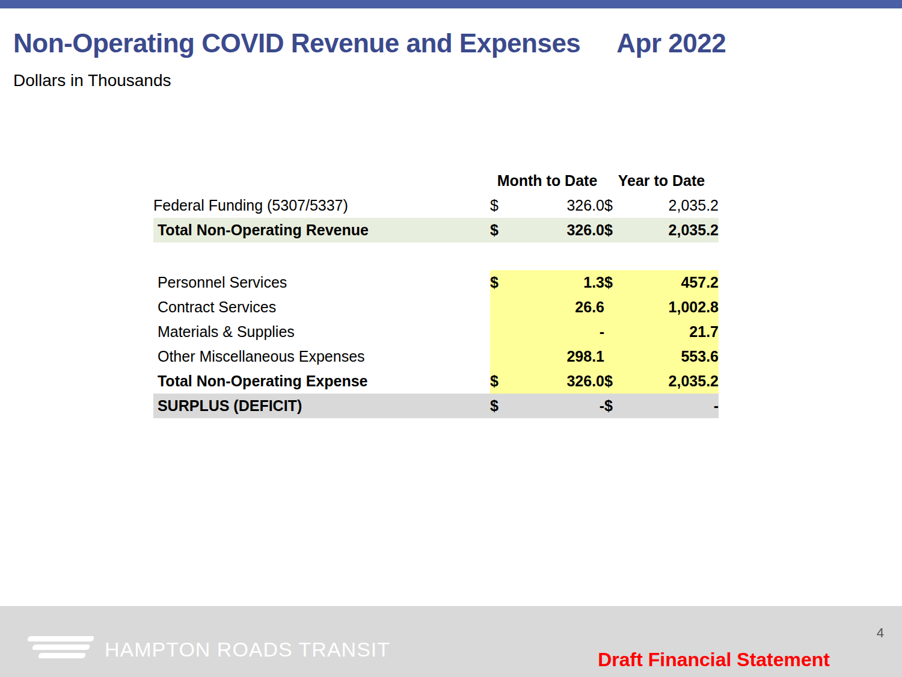Non-Operating COVID Revenue and ExpensesApr 2022
Dollars in Thousands
| | Month to Date | Year to Date |
| Federal Funding (5307/5337) | $ | 326.0 | $ | 2,035.2 |
| Total Non-Operating Revenue | $ | 326.0 | $ | 2,035.2 |
| Personnel Services | $ | 1.3 | $ | 457.2 |
| Contract Services | | 26.6 | | 1,002.8 |
| Materials & Supplies | | - | | 21.7 |
| Other Miscellaneous Expenses | | 298.1 | | 553.6 |
| Total Non-Operating Expense | $ | 326.0 | $ | 2,035.2 |
| SURPLUS (DEFICIT) | $ | - | $ | - |
HAMPTON ROADS TRANSIT
Draft Financial Statement
4